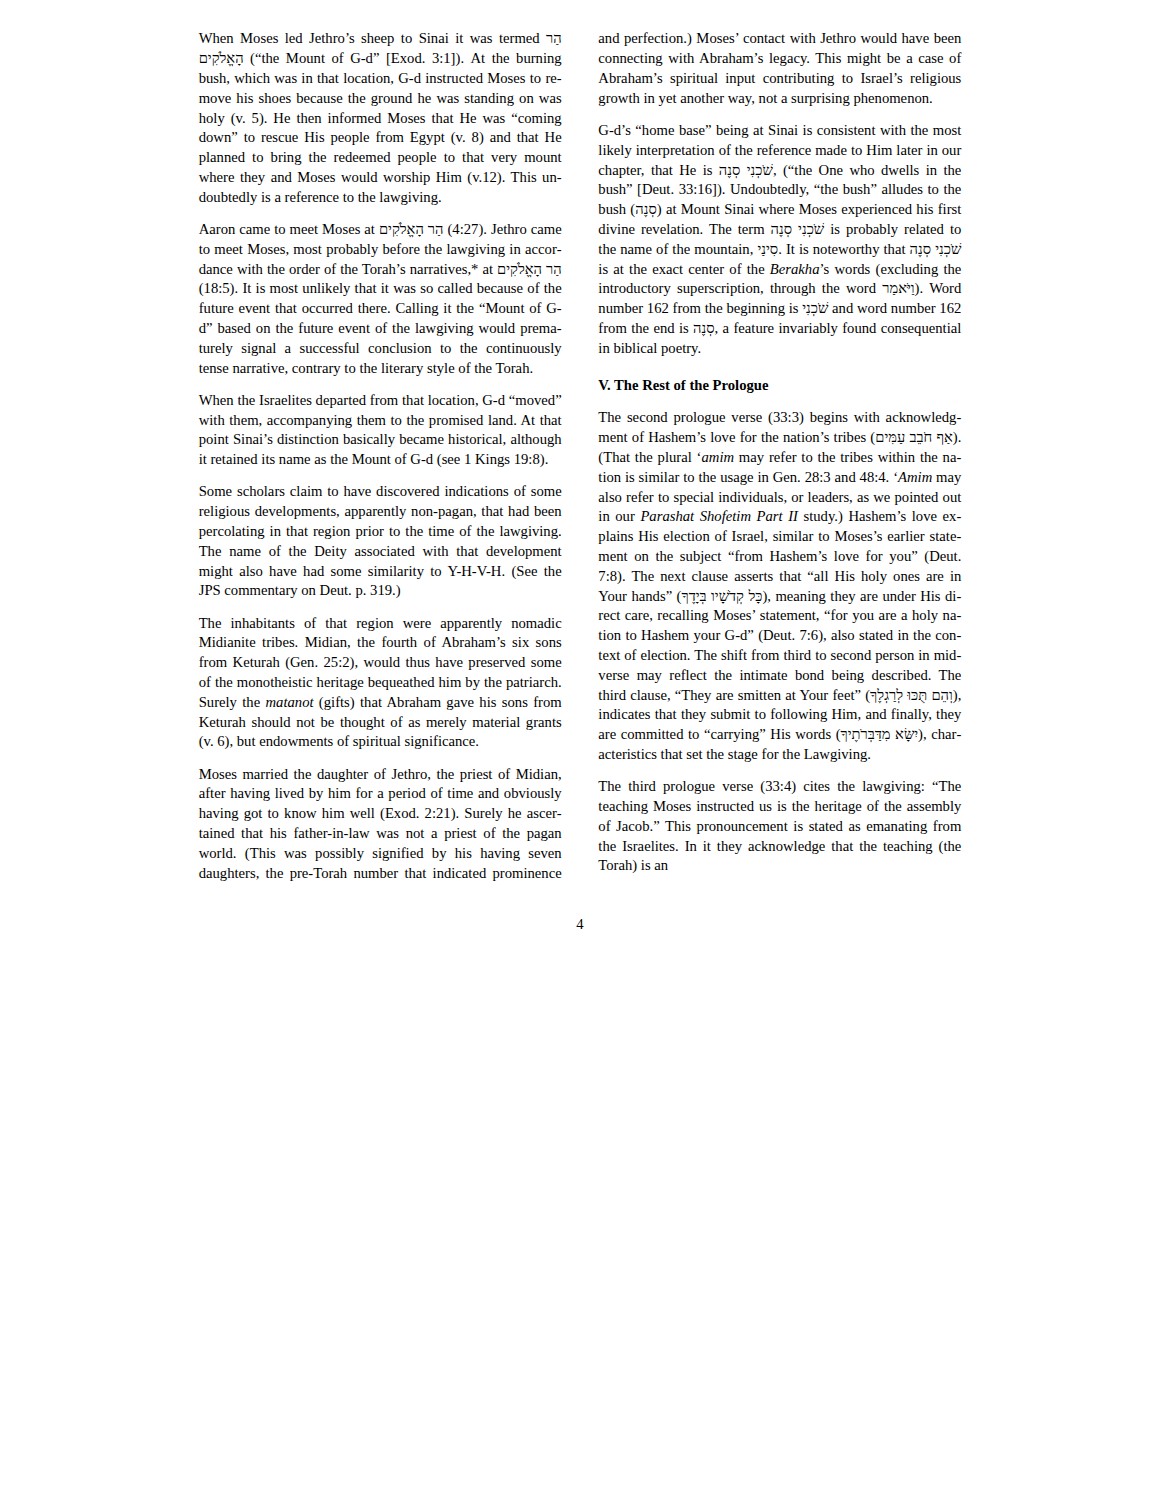When Moses led Jethro’s sheep to Sinai it was termed הַר הָאֱלֹקִים (“the Mount of G-d” [Exod. 3:1]). At the burning bush, which was in that location, G-d instructed Moses to remove his shoes because the ground he was standing on was holy (v. 5). He then informed Moses that He was “coming down” to rescue His people from Egypt (v. 8) and that He planned to bring the redeemed people to that very mount where they and Moses would worship Him (v.12). This undoubtedly is a reference to the lawgiving.
Aaron came to meet Moses at הַר הָאֱלֹקִים (4:27). Jethro came to meet Moses, most probably before the lawgiving in accordance with the order of the Torah’s narratives,* at הַר הָאֱלֹקִים (18:5). It is most unlikely that it was so called because of the future event that occurred there. Calling it the “Mount of G-d” based on the future event of the lawgiving would prematurely signal a successful conclusion to the continuously tense narrative, contrary to the literary style of the Torah.
When the Israelites departed from that location, G-d “moved” with them, accompanying them to the promised land. At that point Sinai’s distinction basically became historical, although it retained its name as the Mount of G-d (see 1 Kings 19:8).
Some scholars claim to have discovered indications of some religious developments, apparently non-pagan, that had been percolating in that region prior to the time of the lawgiving. The name of the Deity associated with that development might also have had some similarity to Y-H-V-H. (See the JPS commentary on Deut. p. 319.)
The inhabitants of that region were apparently nomadic Midianite tribes. Midian, the fourth of Abraham’s six sons from Keturah (Gen. 25:2), would thus have preserved some of the monotheistic heritage bequeathed him by the patriarch. Surely the matanot (gifts) that Abraham gave his sons from Keturah should not be thought of as merely material grants (v. 6), but endowments of spiritual significance.
Moses married the daughter of Jethro, the priest of Midian, after having lived by him for a period of time and obviously having got to know him well (Exod. 2:21). Surely he ascertained that his father-in-law was not a priest of the pagan world. (This was possibly signified by his having seven daughters, the pre-Torah number that indicated prominence and perfection.) Moses’ contact with Jethro would have been connecting with Abraham’s legacy. This might be a case of Abraham’s spiritual input contributing to Israel’s religious growth in yet another way, not a surprising phenomenon.
G-d’s “home base” being at Sinai is consistent with the most likely interpretation of the reference made to Him later in our chapter, that He is שֹׁכְנִי סְנֶה, (“the One who dwells in the bush” [Deut. 33:16]). Undoubtedly, “the bush” alludes to the bush (סְנֶה) at Mount Sinai where Moses experienced his first divine revelation. The term שֹׁכְנִי סְנֶה is probably related to the name of the mountain, סִינַי. It is noteworthy that שֹׁכְנִי סְנֶה is at the exact center of the Berakha’s words (excluding the introductory superscription, through the word וַיֹּאמַר). Word number 162 from the beginning is שֹׁכְנִי and word number 162 from the end is סְנֶה, a feature invariably found consequential in biblical poetry.
V. The Rest of the Prologue
The second prologue verse (33:3) begins with acknowledgment of Hashem’s love for the nation’s tribes (אַף חֹבֵב עַמִּים). (That the plural ‘amim may refer to the tribes within the nation is similar to the usage in Gen. 28:3 and 48:4. ‘Amim may also refer to special individuals, or leaders, as we pointed out in our Parashat Shofetim Part II study.) Hashem’s love explains His election of Israel, similar to Moses’s earlier statement on the subject “from Hashem’s love for you” (Deut. 7:8). The next clause asserts that “all His holy ones are in Your hands” (כָּל קְדֹשָׁיו בְּיָדֶךָ), meaning they are under His direct care, recalling Moses’ statement, “for you are a holy nation to Hashem your G-d” (Deut. 7:6), also stated in the context of election. The shift from third to second person in mid-verse may reflect the intimate bond being described. The third clause, “They are smitten at Your feet” (וְהֵם תֻּכּוּ לְרַגְלֶךָ), indicates that they submit to following Him, and finally, they are committed to “carrying” His words (יִשָּׂא מִדַּבְּרֹתֶיךָ), characteristics that set the stage for the Lawgiving.
The third prologue verse (33:4) cites the lawgiving: “The teaching Moses instructed us is the heritage of the assembly of Jacob.” This pronouncement is stated as emanating from the Israelites. In it they acknowledge that the teaching (the Torah) is an
4